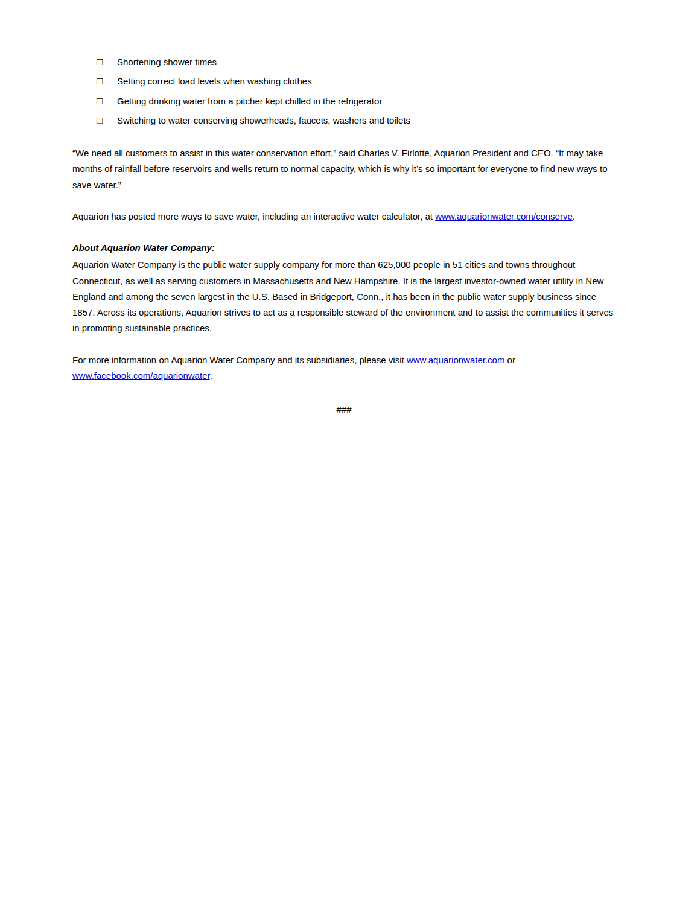Shortening shower times
Setting correct load levels when washing clothes
Getting drinking water from a pitcher kept chilled in the refrigerator
Switching to water-conserving showerheads, faucets, washers and toilets
“We need all customers to assist in this water conservation effort,” said Charles V. Firlotte, Aquarion President and CEO. “It may take months of rainfall before reservoirs and wells return to normal capacity, which is why it’s so important for everyone to find new ways to save water.”
Aquarion has posted more ways to save water, including an interactive water calculator, at www.aquarionwater.com/conserve.
About Aquarion Water Company:
Aquarion Water Company is the public water supply company for more than 625,000 people in 51 cities and towns throughout Connecticut, as well as serving customers in Massachusetts and New Hampshire. It is the largest investor-owned water utility in New England and among the seven largest in the U.S. Based in Bridgeport, Conn., it has been in the public water supply business since 1857. Across its operations, Aquarion strives to act as a responsible steward of the environment and to assist the communities it serves in promoting sustainable practices.
For more information on Aquarion Water Company and its subsidiaries, please visit www.aquarionwater.com or www.facebook.com/aquarionwater.
###